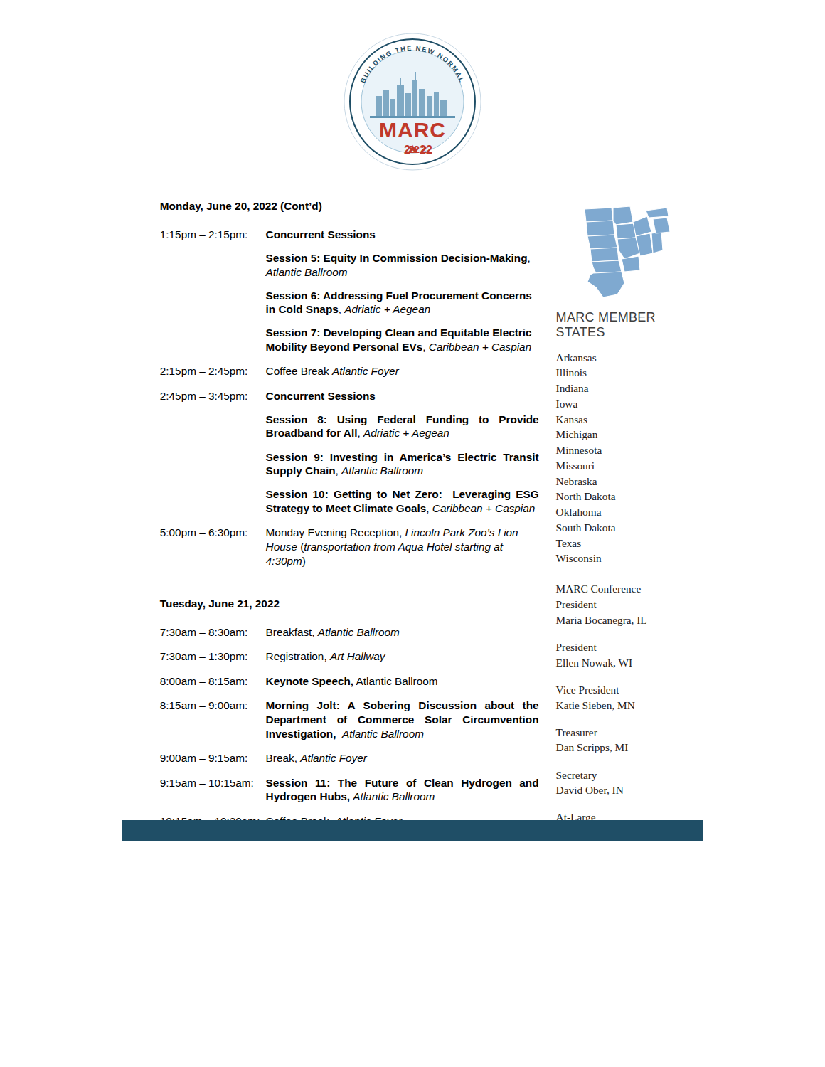BUILDING THE NEW NORMAL MARC 2 22 2 ★ 2*22 x x x 2 ★ 22
Monday, June 20, 2022 (Cont’d)
| 1:15pm – 2:15pm: | Concurrent Sessions Session 5: Equity In Commission Decision-Making , Atlantic Ballroom Session 6: Addressing Fuel Procurement Concerns in Cold Snaps , Adriatic + Aegean Session 7: Developing Clean and Equitable Electric Mobility Beyond Personal EVs , Caribbean + Caspian |
| 2:15pm – 2:45pm: | Coffee Break Atlantic Foyer |
| 2:45pm – 3:45pm: | Concurrent Sessions Session 8: Using Federal Funding to Provide Broadband for All , Adriatic + Aegean Session 9: Investing in America’s Electric Transit Supply Chain , Atlantic Ballroom Session 10: Getting to Net Zero: Leveraging ESG Strategy to Meet Climate Goals , Caribbean + Caspian |
| 5:00pm – 6:30pm: | Monday Evening Reception, Lincoln Park Zoo’s Lion House ( transportation from Aqua Hotel starting at 4:30pm ) |
Tuesday, June 21, 2022
| 7:30am – 8:30am: | Breakfast, Atlantic Ballroom |
| 7:30am – 1:30pm: | Registration, Art Hallway |
| 8:00am – 8:15am: | Keynote Speech, Atlantic Ballroom |
| 8:15am – 9:00am: | Morning Jolt: A Sobering Discussion about the Department of Commerce Solar Circumvention Investigation, Atlantic Ballroom |
| 9:00am – 9:15am: | Break, Atlantic Foyer |
| 9:15am – 10:15am: | Session 11: The Future of Clean Hydrogen and Hydrogen Hubs, Atlantic Ballroom |
| 10:15am – 10:30am: | Coffee Break, Atlantic Foyer |
MARC MEMBER STATES
Arkansas
Illinois
Indiana
Iowa
Kansas
Michigan
Minnesota
Missouri
Nebraska
North Dakota
Oklahoma
South Dakota
Texas
Wisconsin
MARC Conference
President
Maria Bocanegra, IL
President
Ellen Nowak, WI
Vice President
Katie Sieben, MN
Treasurer
Dan Scripps, MI
Secretary
David Ober, IN
At-Large
Maria Bocanegra, IL